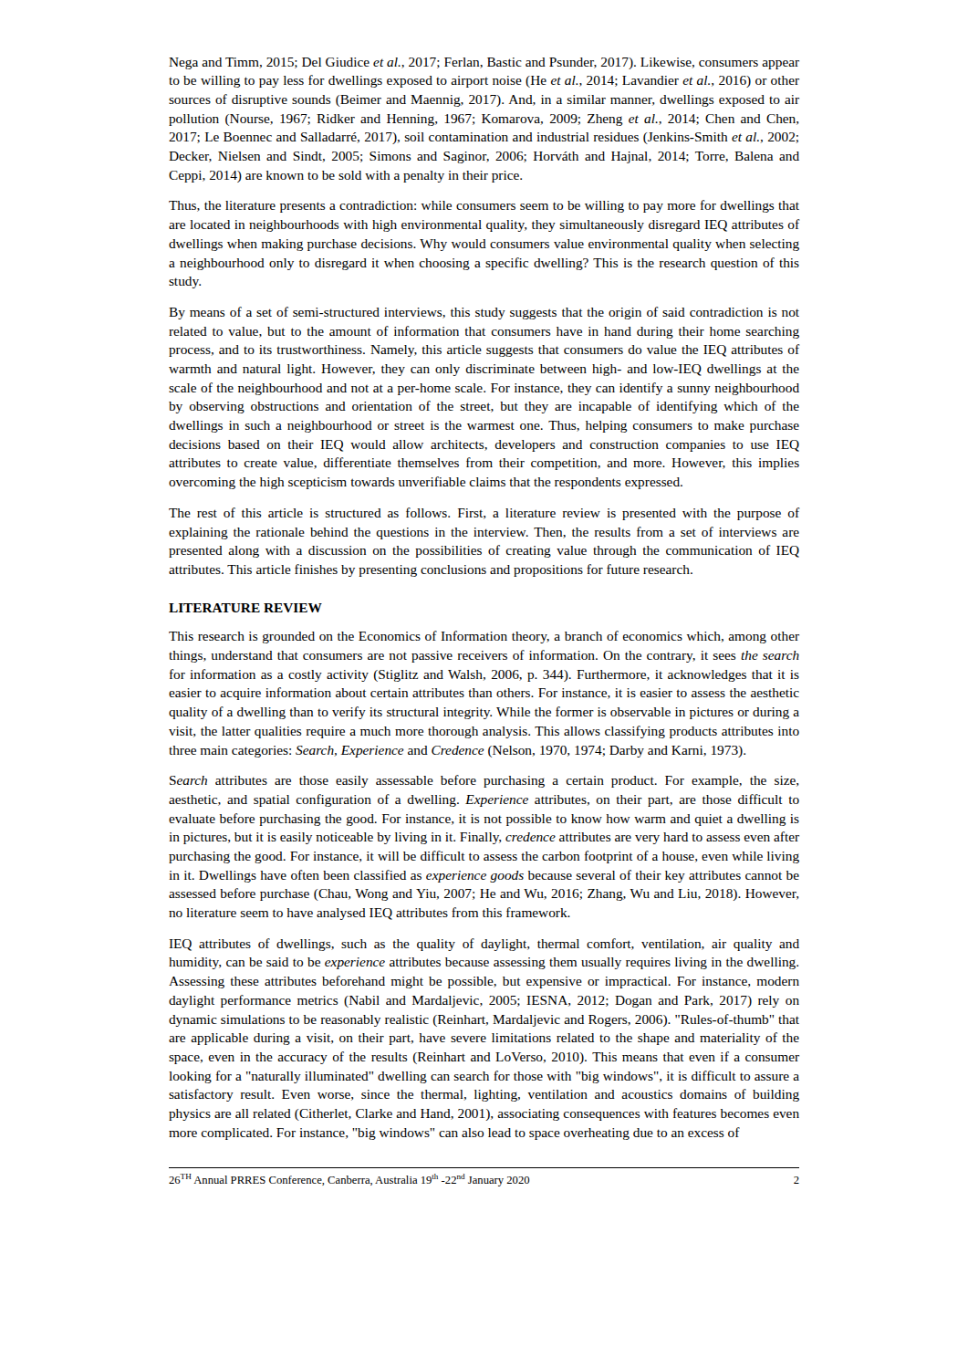Nega and Timm, 2015; Del Giudice et al., 2017; Ferlan, Bastic and Psunder, 2017). Likewise, consumers appear to be willing to pay less for dwellings exposed to airport noise (He et al., 2014; Lavandier et al., 2016) or other sources of disruptive sounds (Beimer and Maennig, 2017). And, in a similar manner, dwellings exposed to air pollution (Nourse, 1967; Ridker and Henning, 1967; Komarova, 2009; Zheng et al., 2014; Chen and Chen, 2017; Le Boennec and Salladarré, 2017), soil contamination and industrial residues (Jenkins-Smith et al., 2002; Decker, Nielsen and Sindt, 2005; Simons and Saginor, 2006; Horváth and Hajnal, 2014; Torre, Balena and Ceppi, 2014) are known to be sold with a penalty in their price.
Thus, the literature presents a contradiction: while consumers seem to be willing to pay more for dwellings that are located in neighbourhoods with high environmental quality, they simultaneously disregard IEQ attributes of dwellings when making purchase decisions. Why would consumers value environmental quality when selecting a neighbourhood only to disregard it when choosing a specific dwelling? This is the research question of this study.
By means of a set of semi-structured interviews, this study suggests that the origin of said contradiction is not related to value, but to the amount of information that consumers have in hand during their home searching process, and to its trustworthiness. Namely, this article suggests that consumers do value the IEQ attributes of warmth and natural light. However, they can only discriminate between high- and low-IEQ dwellings at the scale of the neighbourhood and not at a per-home scale. For instance, they can identify a sunny neighbourhood by observing obstructions and orientation of the street, but they are incapable of identifying which of the dwellings in such a neighbourhood or street is the warmest one. Thus, helping consumers to make purchase decisions based on their IEQ would allow architects, developers and construction companies to use IEQ attributes to create value, differentiate themselves from their competition, and more. However, this implies overcoming the high scepticism towards unverifiable claims that the respondents expressed.
The rest of this article is structured as follows. First, a literature review is presented with the purpose of explaining the rationale behind the questions in the interview. Then, the results from a set of interviews are presented along with a discussion on the possibilities of creating value through the communication of IEQ attributes. This article finishes by presenting conclusions and propositions for future research.
LITERATURE REVIEW
This research is grounded on the Economics of Information theory, a branch of economics which, among other things, understand that consumers are not passive receivers of information. On the contrary, it sees the search for information as a costly activity (Stiglitz and Walsh, 2006, p. 344). Furthermore, it acknowledges that it is easier to acquire information about certain attributes than others. For instance, it is easier to assess the aesthetic quality of a dwelling than to verify its structural integrity. While the former is observable in pictures or during a visit, the latter qualities require a much more thorough analysis. This allows classifying products attributes into three main categories: Search, Experience and Credence (Nelson, 1970, 1974; Darby and Karni, 1973).
Search attributes are those easily assessable before purchasing a certain product. For example, the size, aesthetic, and spatial configuration of a dwelling. Experience attributes, on their part, are those difficult to evaluate before purchasing the good. For instance, it is not possible to know how warm and quiet a dwelling is in pictures, but it is easily noticeable by living in it. Finally, credence attributes are very hard to assess even after purchasing the good. For instance, it will be difficult to assess the carbon footprint of a house, even while living in it. Dwellings have often been classified as experience goods because several of their key attributes cannot be assessed before purchase (Chau, Wong and Yiu, 2007; He and Wu, 2016; Zhang, Wu and Liu, 2018). However, no literature seem to have analysed IEQ attributes from this framework.
IEQ attributes of dwellings, such as the quality of daylight, thermal comfort, ventilation, air quality and humidity, can be said to be experience attributes because assessing them usually requires living in the dwelling. Assessing these attributes beforehand might be possible, but expensive or impractical. For instance, modern daylight performance metrics (Nabil and Mardaljevic, 2005; IESNA, 2012; Dogan and Park, 2017) rely on dynamic simulations to be reasonably realistic (Reinhart, Mardaljevic and Rogers, 2006). "Rules-of-thumb" that are applicable during a visit, on their part, have severe limitations related to the shape and materiality of the space, even in the accuracy of the results (Reinhart and LoVerso, 2010). This means that even if a consumer looking for a "naturally illuminated" dwelling can search for those with "big windows", it is difficult to assure a satisfactory result. Even worse, since the thermal, lighting, ventilation and acoustics domains of building physics are all related (Citherlet, Clarke and Hand, 2001), associating consequences with features becomes even more complicated. For instance, "big windows" can also lead to space overheating due to an excess of
26TH Annual PRRES Conference, Canberra, Australia 19th -22nd January 2020 2